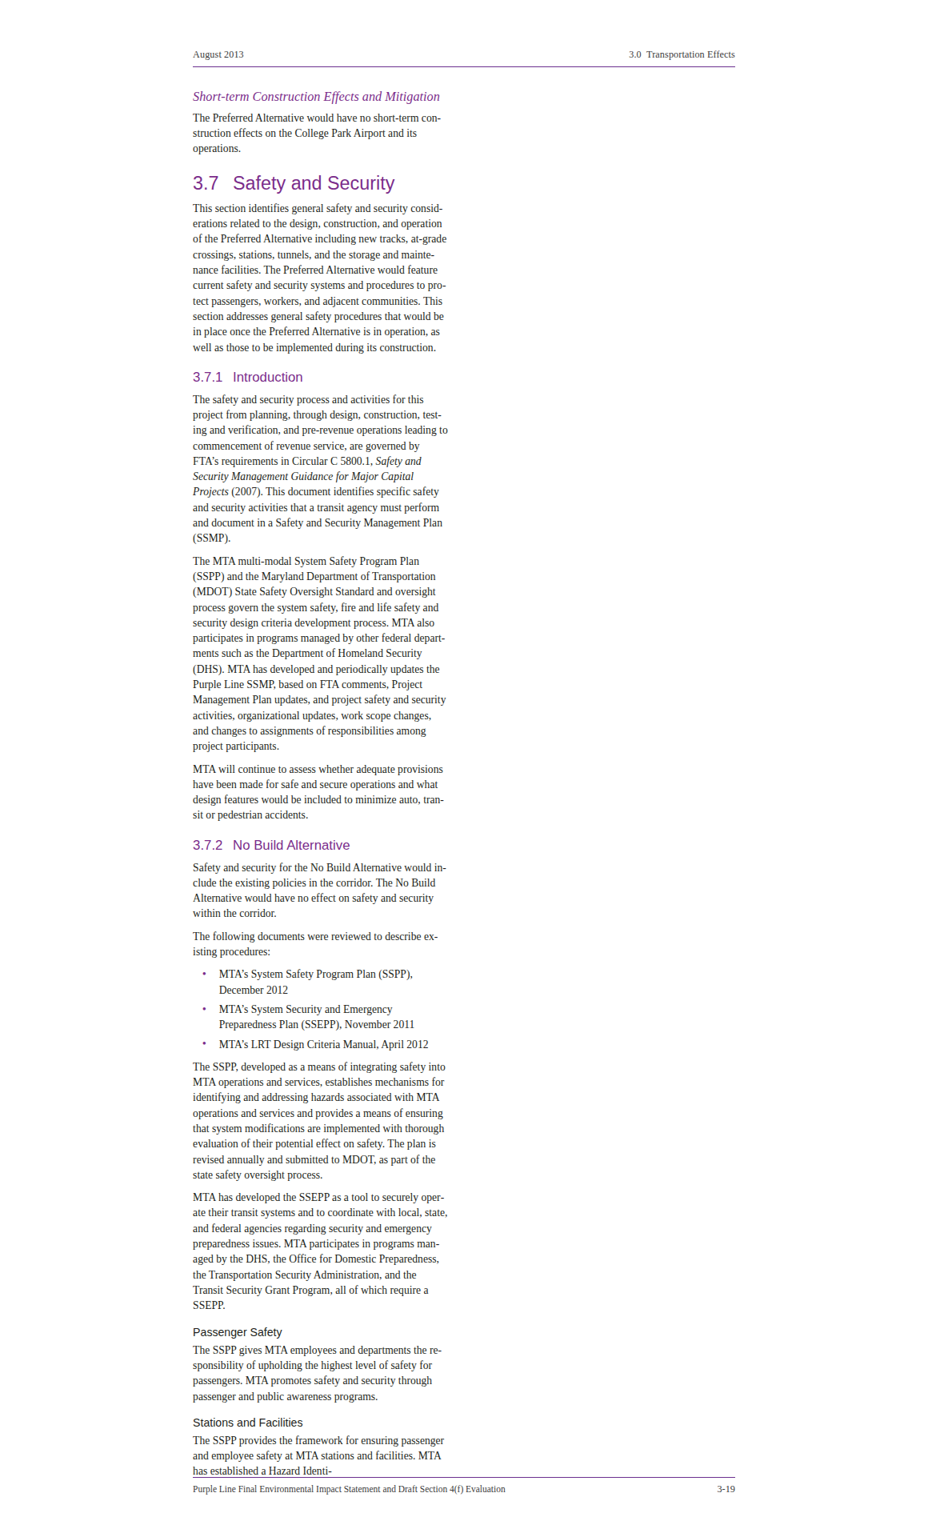August 2013
3.0 Transportation Effects
Short-term Construction Effects and Mitigation
The Preferred Alternative would have no short-term construction effects on the College Park Airport and its operations.
3.7 Safety and Security
This section identifies general safety and security considerations related to the design, construction, and operation of the Preferred Alternative including new tracks, at-grade crossings, stations, tunnels, and the storage and maintenance facilities. The Preferred Alternative would feature current safety and security systems and procedures to protect passengers, workers, and adjacent communities. This section addresses general safety procedures that would be in place once the Preferred Alternative is in operation, as well as those to be implemented during its construction.
3.7.1 Introduction
The safety and security process and activities for this project from planning, through design, construction, testing and verification, and pre-revenue operations leading to commencement of revenue service, are governed by FTA’s requirements in Circular C 5800.1, Safety and Security Management Guidance for Major Capital Projects (2007). This document identifies specific safety and security activities that a transit agency must perform and document in a Safety and Security Management Plan (SSMP).
The MTA multi-modal System Safety Program Plan (SSPP) and the Maryland Department of Transportation (MDOT) State Safety Oversight Standard and oversight process govern the system safety, fire and life safety and security design criteria development process. MTA also participates in programs managed by other federal departments such as the Department of Homeland Security (DHS). MTA has developed and periodically updates the Purple Line SSMP, based on FTA comments, Project Management Plan updates, and project safety and security activities, organizational updates, work scope changes, and changes to assignments of responsibilities among project participants.
MTA will continue to assess whether adequate provisions have been made for safe and secure operations and what design features would be included to minimize auto, transit or pedestrian accidents.
3.7.2 No Build Alternative
Safety and security for the No Build Alternative would include the existing policies in the corridor. The No Build Alternative would have no effect on safety and security within the corridor.
The following documents were reviewed to describe existing procedures:
MTA’s System Safety Program Plan (SSPP), December 2012
MTA’s System Security and Emergency Preparedness Plan (SSEPP), November 2011
MTA’s LRT Design Criteria Manual, April 2012
The SSPP, developed as a means of integrating safety into MTA operations and services, establishes mechanisms for identifying and addressing hazards associated with MTA operations and services and provides a means of ensuring that system modifications are implemented with thorough evaluation of their potential effect on safety. The plan is revised annually and submitted to MDOT, as part of the state safety oversight process.
MTA has developed the SSEPP as a tool to securely operate their transit systems and to coordinate with local, state, and federal agencies regarding security and emergency preparedness issues. MTA participates in programs managed by the DHS, the Office for Domestic Preparedness, the Transportation Security Administration, and the Transit Security Grant Program, all of which require a SSEPP.
Passenger Safety
The SSPP gives MTA employees and departments the responsibility of upholding the highest level of safety for passengers. MTA promotes safety and security through passenger and public awareness programs.
Stations and Facilities
The SSPP provides the framework for ensuring passenger and employee safety at MTA stations and facilities. MTA has established a Hazard Identi-
Purple Line Final Environmental Impact Statement and Draft Section 4(f) Evaluation
3-19